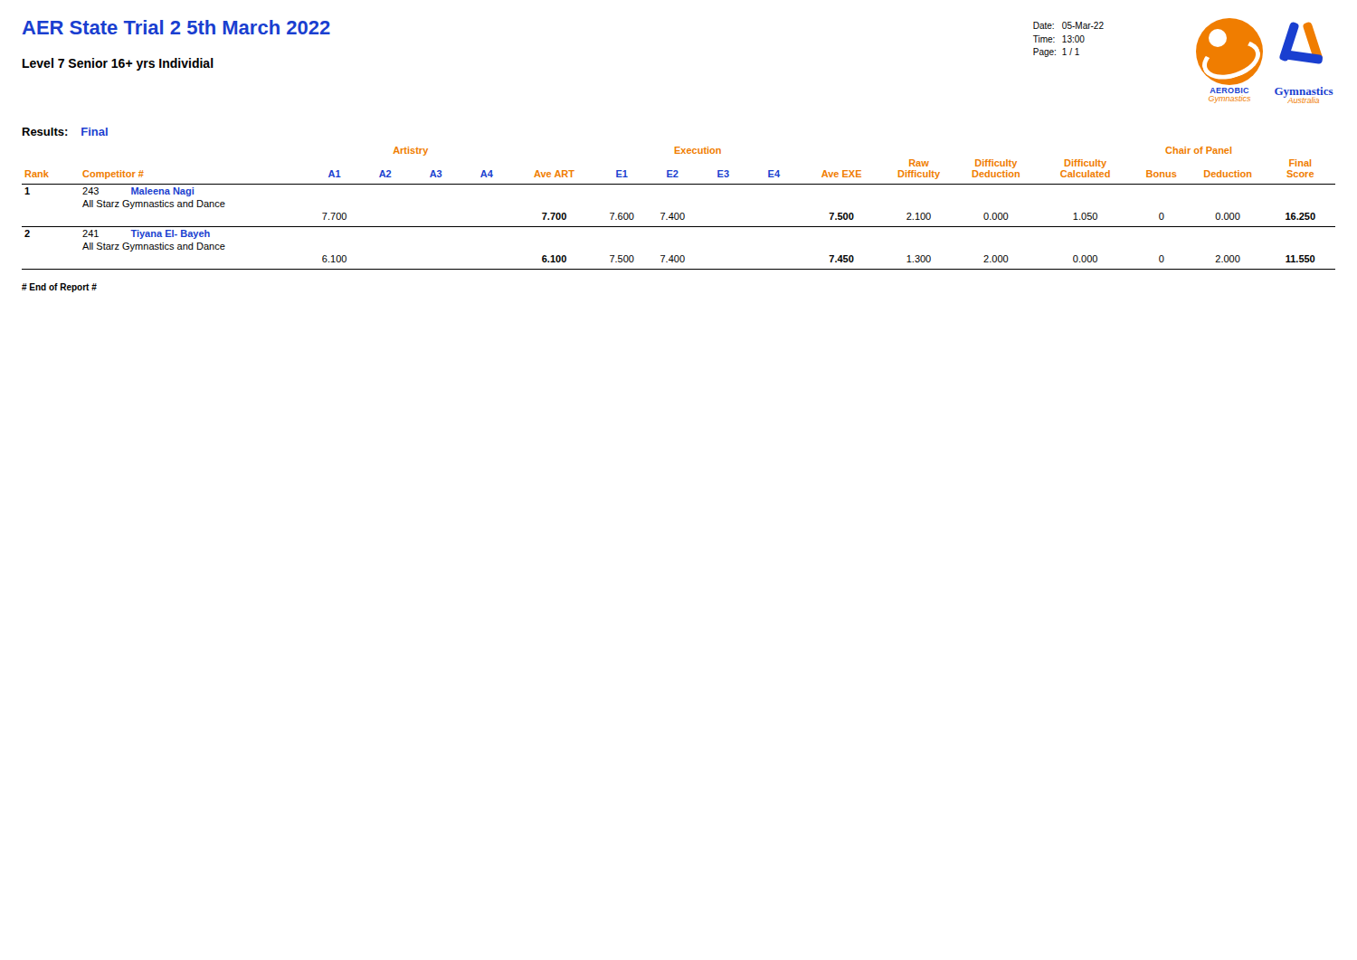AER State Trial 2 5th March 2022
Level 7 Senior 16+ yrs Individial
| Date: | 05-Mar-22 |
| Time: | 13:00 |
| Page: | 1 / 1 |
AEROBIC
Gymnastics
Gymnastics
Australia
Results: Final
| | | | Artistry | | Execution | | | | | Chair of Panel | |
| Rank | Competitor # | A1 | A2 | A3 | A4 | Ave ART | E1 | E2 | E3 | E4 | Ave EXE | Raw Difficulty | Difficulty Deduction | Difficulty Calculated | Bonus | Deduction | Final Score |
| 1 | 243 | Maleena Nagi | |
| | All Starz Gymnastics and Dance | |
| | | | 7.700 | | | | 7.700 | 7.600 | 7.400 | | | 7.500 | 2.100 | 0.000 | 1.050 | 0 | 0.000 | 16.250 |
| 2 | 241 | Tiyana El- Bayeh | |
| | All Starz Gymnastics and Dance | |
| | | | 6.100 | | | | 6.100 | 7.500 | 7.400 | | | 7.450 | 1.300 | 2.000 | 0.000 | 0 | 2.000 | 11.550 |
# End of Report #